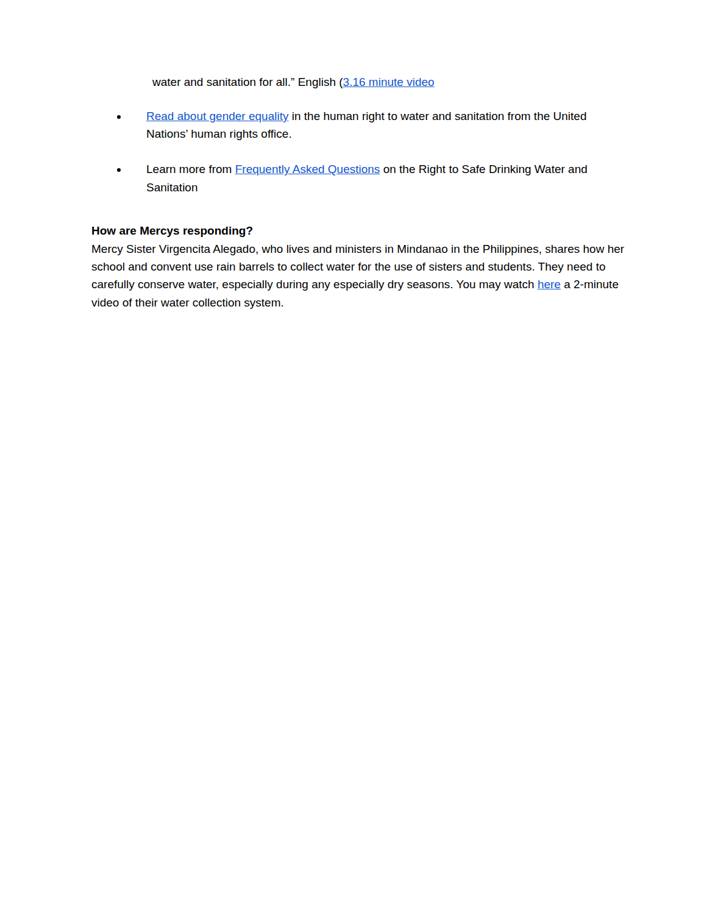water and sanitation for all.” English (3.16 minute video
Read about gender equality in the human right to water and sanitation from the United Nations’ human rights office.
Learn more from Frequently Asked Questions on the Right to Safe Drinking Water and Sanitation
How are Mercys responding?
Mercy Sister Virgencita Alegado, who lives and ministers in Mindanao in the Philippines, shares how her school and convent use rain barrels to collect water for the use of sisters and students. They need to carefully conserve water, especially during any especially dry seasons. You may watch here a 2-minute video of their water collection system.